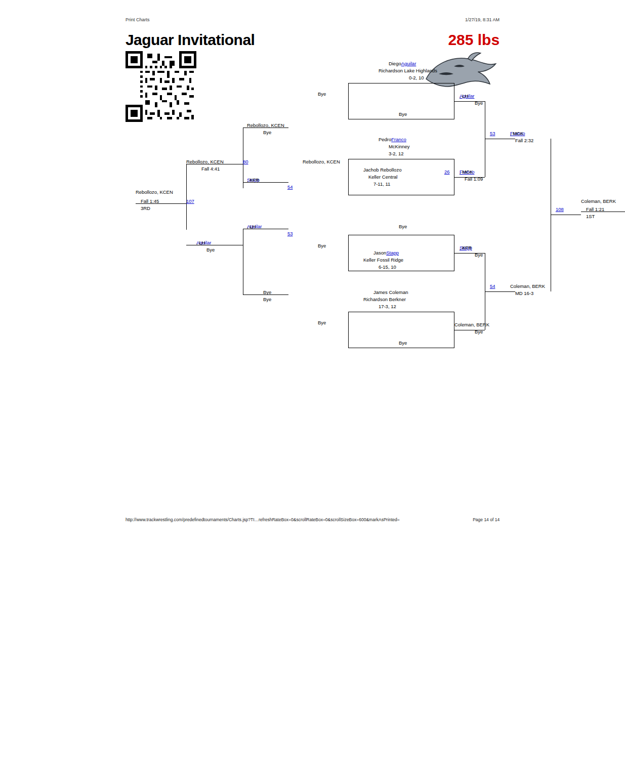Print Charts 1/27/19, 8:31 AM
Jaguar Invitational
285 lbs
Diego Aguilar Richardson Lake Highlands 0-2, 10
Bye Bye
Aguilar, LH Bye Rebollozo, KCEN Bye
Pedro Franco McKinney 3-2, 12
Rebollozo, KCEN Jachob Rebollozo Keller Central 7-11, 11
26 Franco, MCK Fall 1:09
53 Franco, MCK Fall 2:32 Rebollozo, KCEN Fall 4:41 80
Stapp, KFR 54
Rebollozo, KCEN Fall 1:45 107 3RD
Aguilar, LH 53
Bye
Bye Jason Stapp Keller Fossil Ridge 6-15, 10
Stapp, KFR Bye Aguilar, LH Bye
Bye Bye
James Coleman Richardson Berkner 17-3, 12
Bye Bye
Coleman, BERK Bye
54 Coleman, BERK MD 16-3
108 Coleman, BERK Fall 1:21 1ST
http://www.trackwrestling.com/predefinedtournaments/Charts.jsp?TI…refreshRateBox=0&scrollRateBox=0&scrollSizeBox=600&markAsPrinted= Page 14 of 14